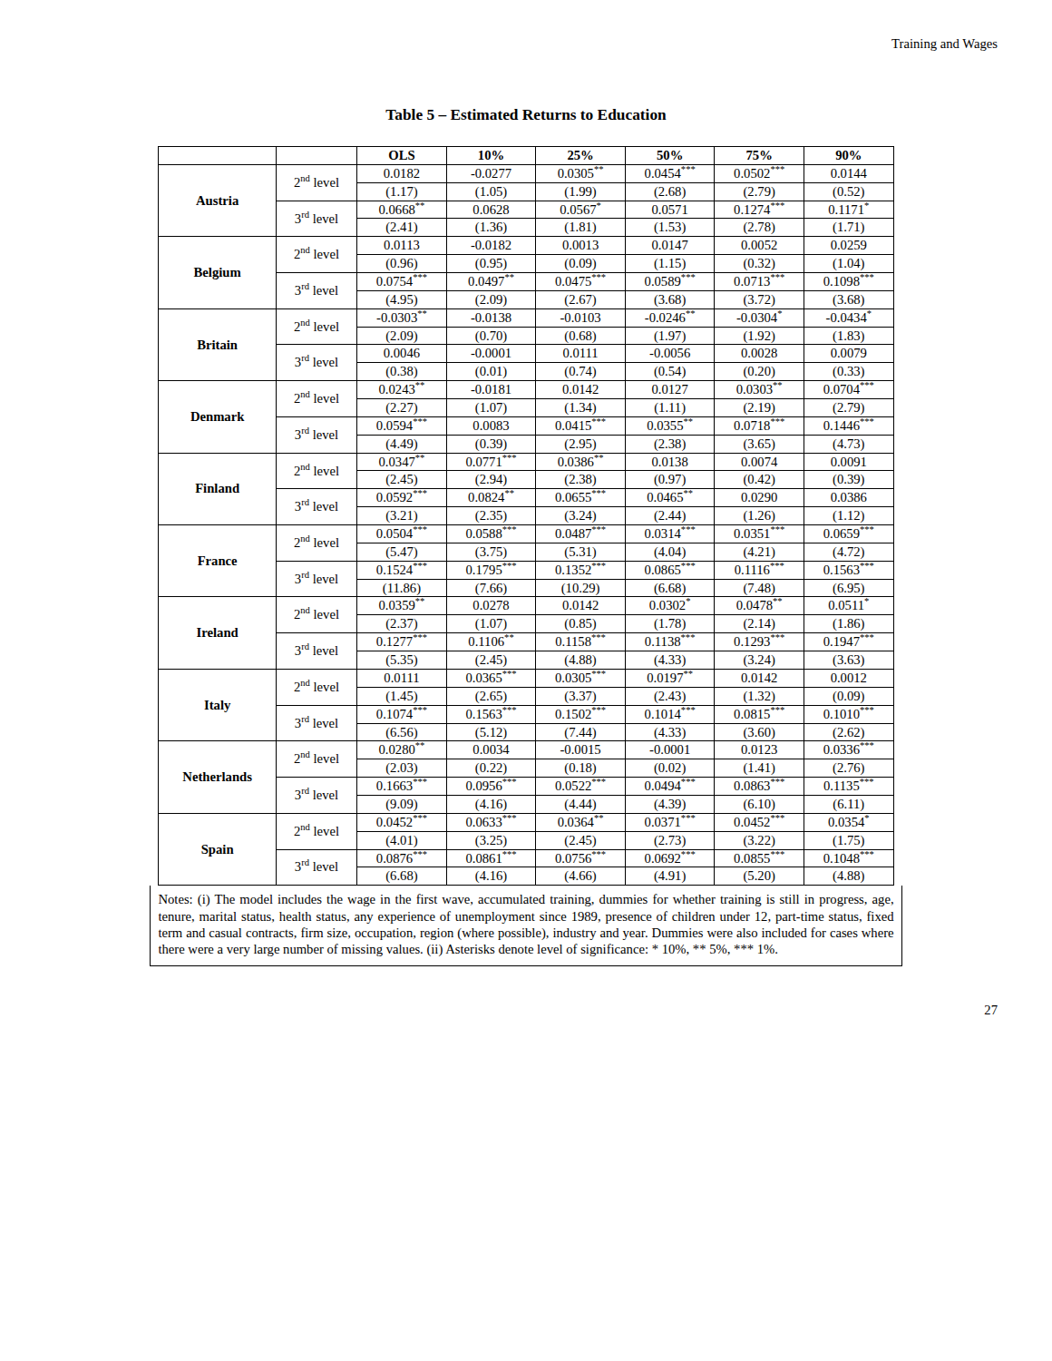Training and Wages
Table 5 – Estimated Returns to Education
| | | OLS | 10% | 25% | 50% | 75% | 90% |
| --- | --- | --- | --- | --- | --- | --- | --- |
| Austria | 2 nd level | 0.0182 | -0.0277 | 0.0305 ** | 0.0454 *** | 0.0502 *** | 0.0144 |
| (1.17) | (1.05) | (1.99) | (2.68) | (2.79) | (0.52) |
| 3 rd level | 0.0668 ** | 0.0628 | 0.0567 * | 0.0571 | 0.1274 *** | 0.1171 * |
| (2.41) | (1.36) | (1.81) | (1.53) | (2.78) | (1.71) |
| Belgium | 2 nd level | 0.0113 | -0.0182 | 0.0013 | 0.0147 | 0.0052 | 0.0259 |
| (0.96) | (0.95) | (0.09) | (1.15) | (0.32) | (1.04) |
| 3 rd level | 0.0754 *** | 0.0497 ** | 0.0475 *** | 0.0589 *** | 0.0713 *** | 0.1098 *** |
| (4.95) | (2.09) | (2.67) | (3.68) | (3.72) | (3.68) |
| Britain | 2 nd level | -0.0303 ** | -0.0138 | -0.0103 | -0.0246 ** | -0.0304 * | -0.0434 * |
| (2.09) | (0.70) | (0.68) | (1.97) | (1.92) | (1.83) |
| 3 rd level | 0.0046 | -0.0001 | 0.0111 | -0.0056 | 0.0028 | 0.0079 |
| (0.38) | (0.01) | (0.74) | (0.54) | (0.20) | (0.33) |
| Denmark | 2 nd level | 0.0243 ** | -0.0181 | 0.0142 | 0.0127 | 0.0303 ** | 0.0704 *** |
| (2.27) | (1.07) | (1.34) | (1.11) | (2.19) | (2.79) |
| 3 rd level | 0.0594 *** | 0.0083 | 0.0415 *** | 0.0355 ** | 0.0718 *** | 0.1446 *** |
| (4.49) | (0.39) | (2.95) | (2.38) | (3.65) | (4.73) |
| Finland | 2 nd level | 0.0347 ** | 0.0771 *** | 0.0386 ** | 0.0138 | 0.0074 | 0.0091 |
| (2.45) | (2.94) | (2.38) | (0.97) | (0.42) | (0.39) |
| 3 rd level | 0.0592 *** | 0.0824 ** | 0.0655 *** | 0.0465 ** | 0.0290 | 0.0386 |
| (3.21) | (2.35) | (3.24) | (2.44) | (1.26) | (1.12) |
| France | 2 nd level | 0.0504 *** | 0.0588 *** | 0.0487 *** | 0.0314 *** | 0.0351 *** | 0.0659 *** |
| (5.47) | (3.75) | (5.31) | (4.04) | (4.21) | (4.72) |
| 3 rd level | 0.1524 *** | 0.1795 *** | 0.1352 *** | 0.0865 *** | 0.1116 *** | 0.1563 *** |
| (11.86) | (7.66) | (10.29) | (6.68) | (7.48) | (6.95) |
| Ireland | 2 nd level | 0.0359 ** | 0.0278 | 0.0142 | 0.0302 * | 0.0478 ** | 0.0511 * |
| (2.37) | (1.07) | (0.85) | (1.78) | (2.14) | (1.86) |
| 3 rd level | 0.1277 *** | 0.1106 ** | 0.1158 *** | 0.1138 *** | 0.1293 *** | 0.1947 *** |
| (5.35) | (2.45) | (4.88) | (4.33) | (3.24) | (3.63) |
| Italy | 2 nd level | 0.0111 | 0.0365 *** | 0.0305 *** | 0.0197 ** | 0.0142 | 0.0012 |
| (1.45) | (2.65) | (3.37) | (2.43) | (1.32) | (0.09) |
| 3 rd level | 0.1074 *** | 0.1563 *** | 0.1502 *** | 0.1014 *** | 0.0815 *** | 0.1010 *** |
| (6.56) | (5.12) | (7.44) | (4.33) | (3.60) | (2.62) |
| Netherlands | 2 nd level | 0.0280 ** | 0.0034 | -0.0015 | -0.0001 | 0.0123 | 0.0336 *** |
| (2.03) | (0.22) | (0.18) | (0.02) | (1.41) | (2.76) |
| 3 rd level | 0.1663 *** | 0.0956 *** | 0.0522 *** | 0.0494 *** | 0.0863 *** | 0.1135 *** |
| (9.09) | (4.16) | (4.44) | (4.39) | (6.10) | (6.11) |
| Spain | 2 nd level | 0.0452 *** | 0.0633 *** | 0.0364 ** | 0.0371 *** | 0.0452 *** | 0.0354 * |
| (4.01) | (3.25) | (2.45) | (2.73) | (3.22) | (1.75) |
| 3 rd level | 0.0876 *** | 0.0861 *** | 0.0756 *** | 0.0692 *** | 0.0855 *** | 0.1048 *** |
| (6.68) | (4.16) | (4.66) | (4.91) | (5.20) | (4.88) |
Notes: (i) The model includes the wage in the first wave, accumulated training, dummies for whether training is still in progress, age, tenure, marital status, health status, any experience of unemployment since 1989, presence of children under 12, part-time status, fixed term and casual contracts, firm size, occupation, region (where possible), industry and year. Dummies were also included for cases where there were a very large number of missing values. (ii) Asterisks denote level of significance: * 10%, ** 5%, *** 1%.
27